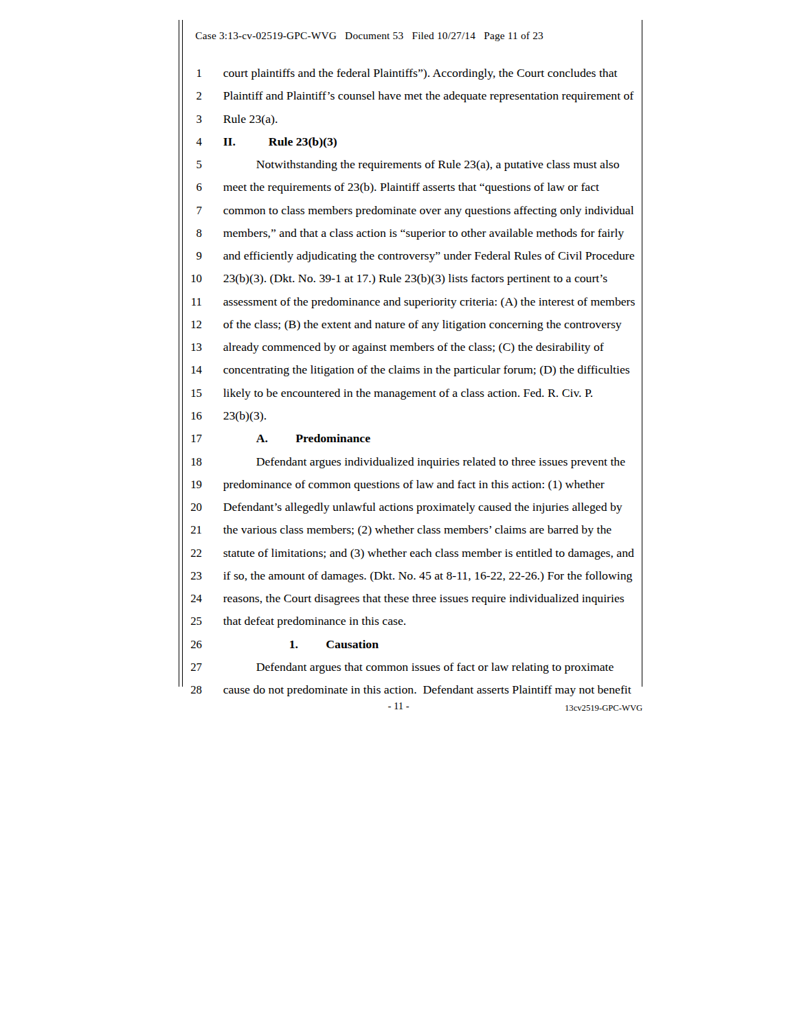Case 3:13-cv-02519-GPC-WVG Document 53 Filed 10/27/14 Page 11 of 23
court plaintiffs and the federal Plaintiffs”). Accordingly, the Court concludes that
Plaintiff and Plaintiff’s counsel have met the adequate representation requirement of
Rule 23(a).
II. Rule 23(b)(3)
Notwithstanding the requirements of Rule 23(a), a putative class must also
meet the requirements of 23(b). Plaintiff asserts that “questions of law or fact
common to class members predominate over any questions affecting only individual
members,” and that a class action is “superior to other available methods for fairly
and efficiently adjudicating the controversy” under Federal Rules of Civil Procedure
23(b)(3). (Dkt. No. 39-1 at 17.) Rule 23(b)(3) lists factors pertinent to a court’s
assessment of the predominance and superiority criteria: (A) the interest of members
of the class; (B) the extent and nature of any litigation concerning the controversy
already commenced by or against members of the class; (C) the desirability of
concentrating the litigation of the claims in the particular forum; (D) the difficulties
likely to be encountered in the management of a class action. Fed. R. Civ. P.
23(b)(3).
A. Predominance
Defendant argues individualized inquiries related to three issues prevent the
predominance of common questions of law and fact in this action: (1) whether
Defendant’s allegedly unlawful actions proximately caused the injuries alleged by
the various class members; (2) whether class members’ claims are barred by the
statute of limitations; and (3) whether each class member is entitled to damages, and
if so, the amount of damages. (Dkt. No. 45 at 8-11, 16-22, 22-26.) For the following
reasons, the Court disagrees that these three issues require individualized inquiries
that defeat predominance in this case.
1. Causation
Defendant argues that common issues of fact or law relating to proximate
cause do not predominate in this action. Defendant asserts Plaintiff may not benefit
- 11 -
13cv2519-GPC-WVG